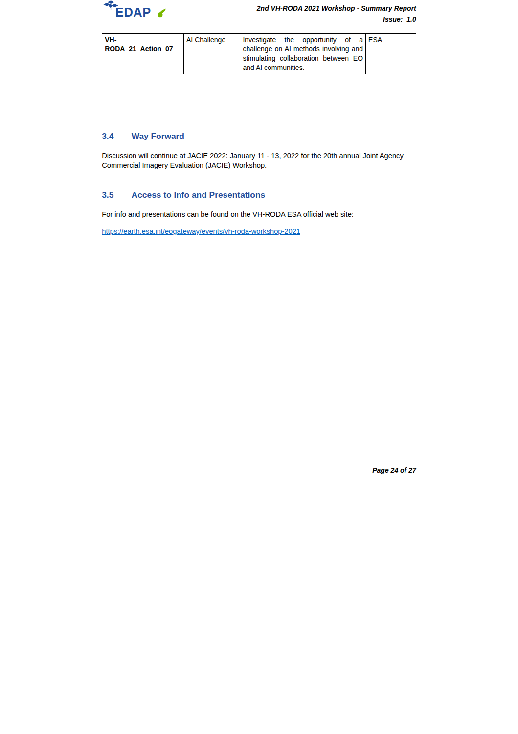EDAP
2nd VH-RODA 2021 Workshop - Summary Report
Issue: 1.0
| VH-RODA_21_Action_07 | AI Challenge | Investigate the opportunity of a challenge on AI methods involving and stimulating collaboration between EO and AI communities. | ESA |
3.4 Way Forward
Discussion will continue at JACIE 2022: January 11 - 13, 2022 for the 20th annual Joint Agency Commercial Imagery Evaluation (JACIE) Workshop.
3.5 Access to Info and Presentations
For info and presentations can be found on the VH-RODA ESA official web site:
https://earth.esa.int/eogateway/events/vh-roda-workshop-2021
Page 24 of 27